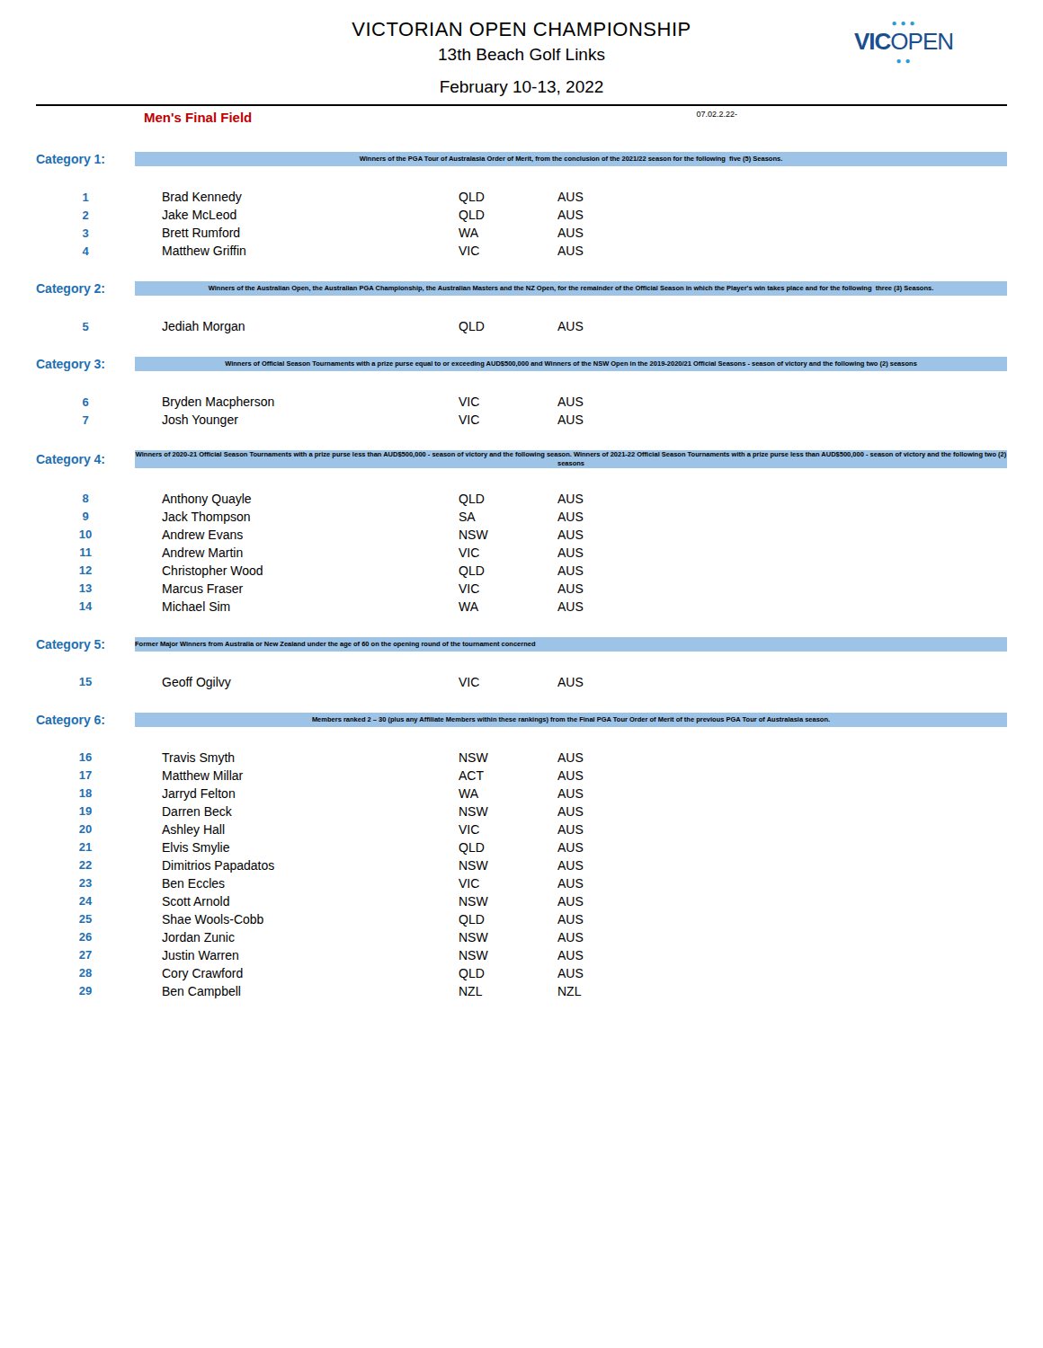● ● ●
VICOPEN
● ●
VICTORIAN OPEN CHAMPIONSHIP
13th Beach Golf Links
February 10-13, 2022
Men's Final Field
07.02.2.22-
| Category 1: | Winners of the PGA Tour of Australasia Order of Merit, from the conclusion of the 2021/22 season for the following five (5) Seasons. |
| 1 | Brad Kennedy | QLD | AUS |
| 2 | Jake McLeod | QLD | AUS |
| 3 | Brett Rumford | WA | AUS |
| 4 | Matthew Griffin | VIC | AUS |
| Category 2: | Winners of the Australian Open, the Australian PGA Championship, the Australian Masters and the NZ Open, for the remainder of the Official Season in which the Player's win takes place and for the following three (3) Seasons. |
| 5 | Jediah Morgan | QLD | AUS |
| Category 3: | Winners of Official Season Tournaments with a prize purse equal to or exceeding AUD$500,000 and Winners of the NSW Open in the 2019-2020/21 Official Seasons - season of victory and the following two (2) seasons |
| 6 | Bryden Macpherson | VIC | AUS |
| 7 | Josh Younger | VIC | AUS |
| Category 4: | Winners of 2020-21 Official Season Tournaments with a prize purse less than AUD$500,000 - season of victory and the following season. Winners of 2021-22 Official Season Tournaments with a prize purse less than AUD$500,000 - season of victory and the following two (2) seasons |
| 8 | Anthony Quayle | QLD | AUS |
| 9 | Jack Thompson | SA | AUS |
| 10 | Andrew Evans | NSW | AUS |
| 11 | Andrew Martin | VIC | AUS |
| 12 | Christopher Wood | QLD | AUS |
| 13 | Marcus Fraser | VIC | AUS |
| 14 | Michael Sim | WA | AUS |
| Category 5: | Former Major Winners from Australia or New Zealand under the age of 60 on the opening round of the tournament concerned |
| 15 | Geoff Ogilvy | VIC | AUS |
| Category 6: | Members ranked 2 – 30 (plus any Affiliate Members within these rankings) from the Final PGA Tour Order of Merit of the previous PGA Tour of Australasia season. |
| 16 | Travis Smyth | NSW | AUS |
| 17 | Matthew Millar | ACT | AUS |
| 18 | Jarryd Felton | WA | AUS |
| 19 | Darren Beck | NSW | AUS |
| 20 | Ashley Hall | VIC | AUS |
| 21 | Elvis Smylie | QLD | AUS |
| 22 | Dimitrios Papadatos | NSW | AUS |
| 23 | Ben Eccles | VIC | AUS |
| 24 | Scott Arnold | NSW | AUS |
| 25 | Shae Wools-Cobb | QLD | AUS |
| 26 | Jordan Zunic | NSW | AUS |
| 27 | Justin Warren | NSW | AUS |
| 28 | Cory Crawford | QLD | AUS |
| 29 | Ben Campbell | NZL | NZL |